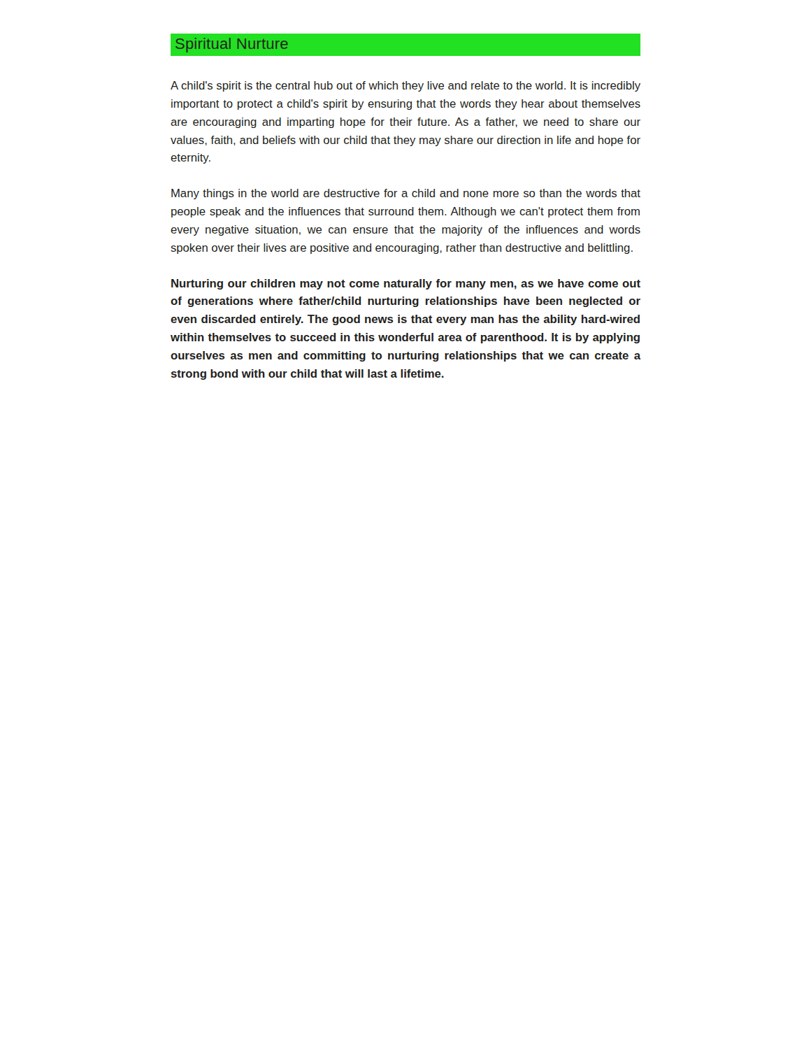Spiritual Nurture
A child's spirit is the central hub out of which they live and relate to the world. It is incredibly important to protect a child's spirit by ensuring that the words they hear about themselves are encouraging and imparting hope for their future. As a father, we need to share our values, faith, and beliefs with our child that they may share our direction in life and hope for eternity.
Many things in the world are destructive for a child and none more so than the words that people speak and the influences that surround them. Although we can't protect them from every negative situation, we can ensure that the majority of the influences and words spoken over their lives are positive and encouraging, rather than destructive and belittling.
Nurturing our children may not come naturally for many men, as we have come out of generations where father/child nurturing relationships have been neglected or even discarded entirely. The good news is that every man has the ability hard-wired within themselves to succeed in this wonderful area of parenthood. It is by applying ourselves as men and committing to nurturing relationships that we can create a strong bond with our child that will last a lifetime.